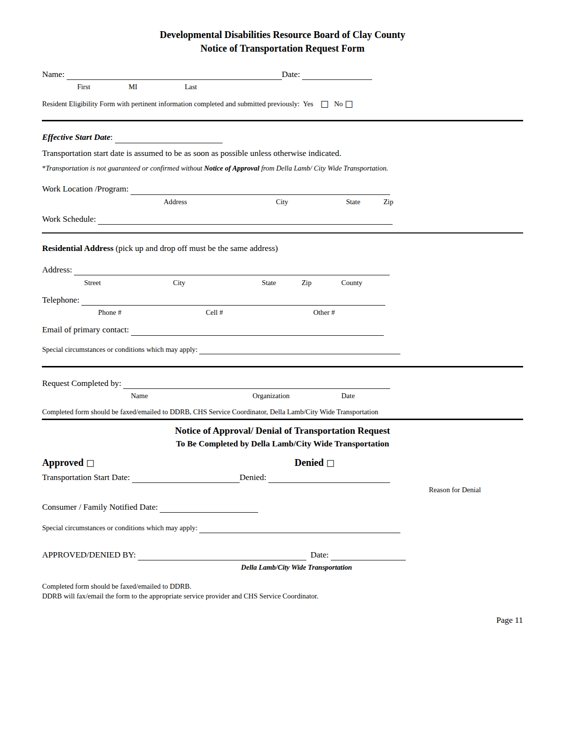Developmental Disabilities Resource Board of Clay County
Notice of Transportation Request Form
Name: Date:
| | First | MI | Last |
Resident Eligibility Form with pertinent information completed and submitted previously: Yes ☐ No ☐
Effective Start Date:
Transportation start date is assumed to be as soon as possible unless otherwise indicated.
*Transportation is not guaranteed or confirmed without Notice of Approval from Della Lamb/ City Wide Transportation.
Work Location /Program:
| | Address | City | State | Zip |
Work Schedule:
Residential Address (pick up and drop off must be the same address)
Address:
| | Street | City | State | Zip | County |
Telephone:
| | Phone # | Cell # | Other # |
Email of primary contact:
Special circumstances or conditions which may apply:
Request Completed by:
| | Name | Organization | Date |
Completed form should be faxed/emailed to DDRB, CHS Service Coordinator, Della Lamb/City Wide Transportation
Notice of Approval/ Denial of Transportation Request
To Be Completed by Della Lamb/City Wide Transportation
Approved ☐ Denied ☐
Transportation Start Date: Denied:
Reason for Denial
Consumer / Family Notified Date:
Special circumstances or conditions which may apply:
APPROVED/DENIED BY: Date:
Della Lamb/City Wide Transportation
Completed form should be faxed/emailed to DDRB.
DDRB will fax/email the form to the appropriate service provider and CHS Service Coordinator.
Page 11